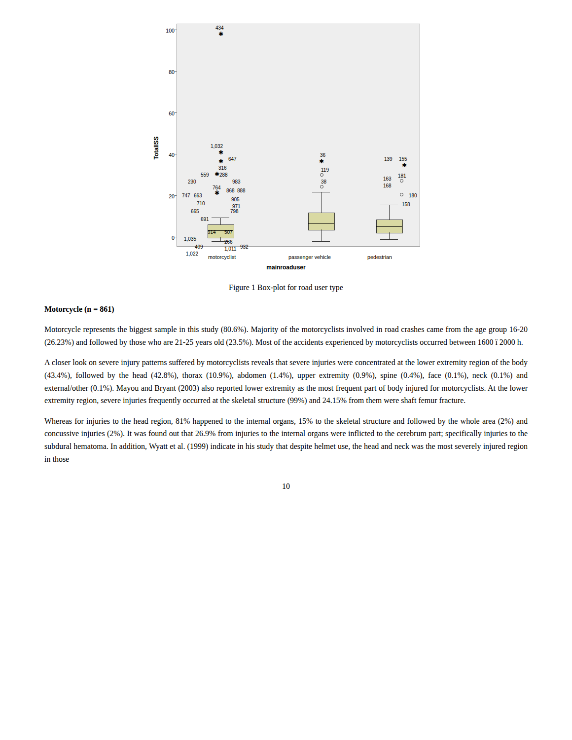TotalISS
100
80
60
40
20
0
434 ✱ 1,032 ✱ ✱ 647 316 559 ✱ 288 230 983 764 868 888 747 663 ✱ 905 710 971 665 798 691
914 507 1,035 266 409 1,011 932 1,022 36 ✱ 119
38
139 155 ✱ 163 181
168 180
158
motorcyclist
passenger vehicle
pedestrian
mainroaduser
Figure 1 Box-plot for road user type
Motorcycle (n = 861)
Motorcycle represents the biggest sample in this study (80.6%). Majority of the motorcyclists involved in road crashes came from the age group 16-20 (26.23%) and followed by those who are 21-25 years old (23.5%). Most of the accidents experienced by motorcyclists occurred between 1600 ï 2000 h.
A closer look on severe injury patterns suffered by motorcyclists reveals that severe injuries were concentrated at the lower extremity region of the body (43.4%), followed by the head (42.8%), thorax (10.9%), abdomen (1.4%), upper extremity (0.9%), spine (0.4%), face (0.1%), neck (0.1%) and external/other (0.1%). Mayou and Bryant (2003) also reported lower extremity as the most frequent part of body injured for motorcyclists. At the lower extremity region, severe injuries frequently occurred at the skeletal structure (99%) and 24.15% from them were shaft femur fracture.
Whereas for injuries to the head region, 81% happened to the internal organs, 15% to the skeletal structure and followed by the whole area (2%) and concussive injuries (2%). It was found out that 26.9% from injuries to the internal organs were inflicted to the cerebrum part; specifically injuries to the subdural hematoma. In addition, Wyatt et al. (1999) indicate in his study that despite helmet use, the head and neck was the most severely injured region in those
10